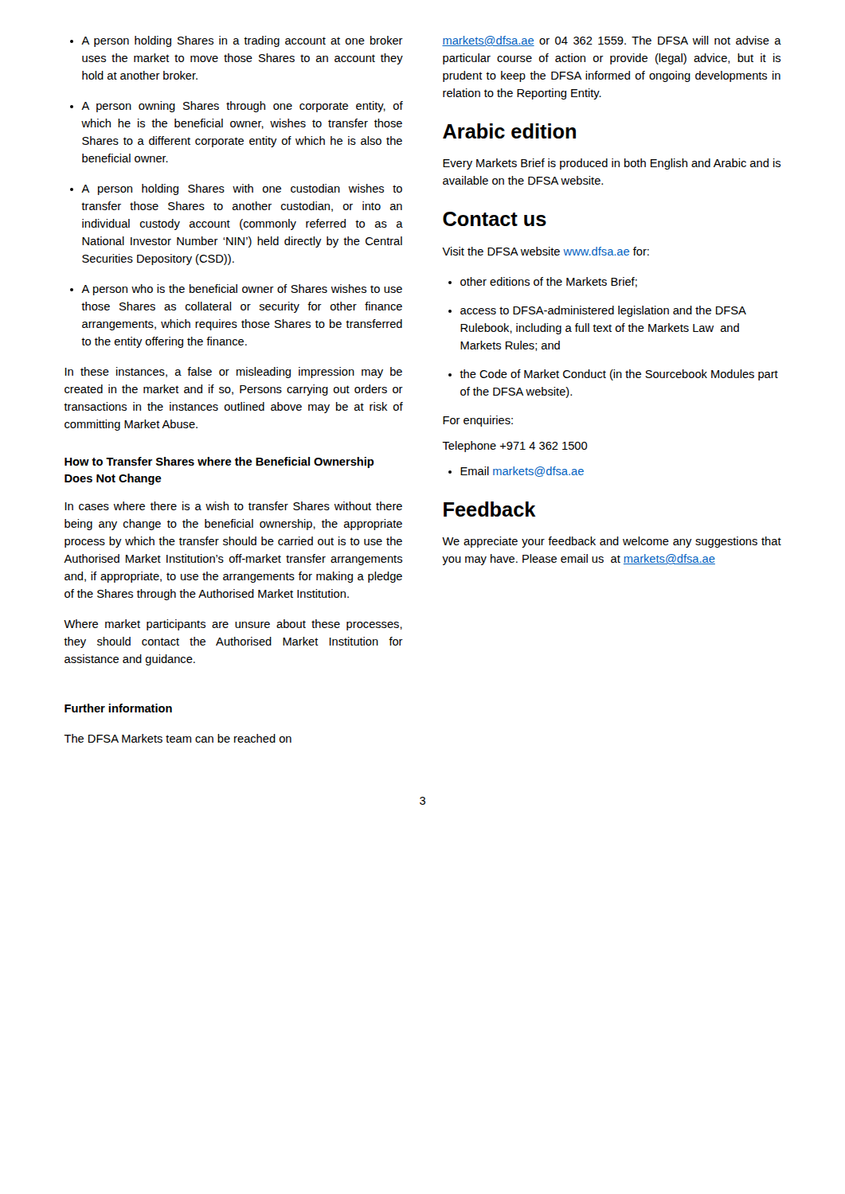A person holding Shares in a trading account at one broker uses the market to move those Shares to an account they hold at another broker.
A person owning Shares through one corporate entity, of which he is the beneficial owner, wishes to transfer those Shares to a different corporate entity of which he is also the beneficial owner.
A person holding Shares with one custodian wishes to transfer those Shares to another custodian, or into an individual custody account (commonly referred to as a National Investor Number ‘NIN’) held directly by the Central Securities Depository (CSD)).
A person who is the beneficial owner of Shares wishes to use those Shares as collateral or security for other finance arrangements, which requires those Shares to be transferred to the entity offering the finance.
In these instances, a false or misleading impression may be created in the market and if so, Persons carrying out orders or transactions in the instances outlined above may be at risk of committing Market Abuse.
How to Transfer Shares where the Beneficial Ownership Does Not Change
In cases where there is a wish to transfer Shares without there being any change to the beneficial ownership, the appropriate process by which the transfer should be carried out is to use the Authorised Market Institution’s off-market transfer arrangements and, if appropriate, to use the arrangements for making a pledge of the Shares through the Authorised Market Institution.
Where market participants are unsure about these processes, they should contact the Authorised Market Institution for assistance and guidance.
Further information
The DFSA Markets team can be reached on
markets@dfsa.ae or 04 362 1559. The DFSA will not advise a particular course of action or provide (legal) advice, but it is prudent to keep the DFSA informed of ongoing developments in relation to the Reporting Entity.
Arabic edition
Every Markets Brief is produced in both English and Arabic and is available on the DFSA website.
Contact us
Visit the DFSA website www.dfsa.ae for:
other editions of the Markets Brief;
access to DFSA-administered legislation and the DFSA Rulebook, including a full text of the Markets Law and Markets Rules; and
the Code of Market Conduct (in the Sourcebook Modules part of the DFSA website).
For enquiries:
Telephone +971 4 362 1500
Email markets@dfsa.ae
Feedback
We appreciate your feedback and welcome any suggestions that you may have. Please email us at markets@dfsa.ae
3